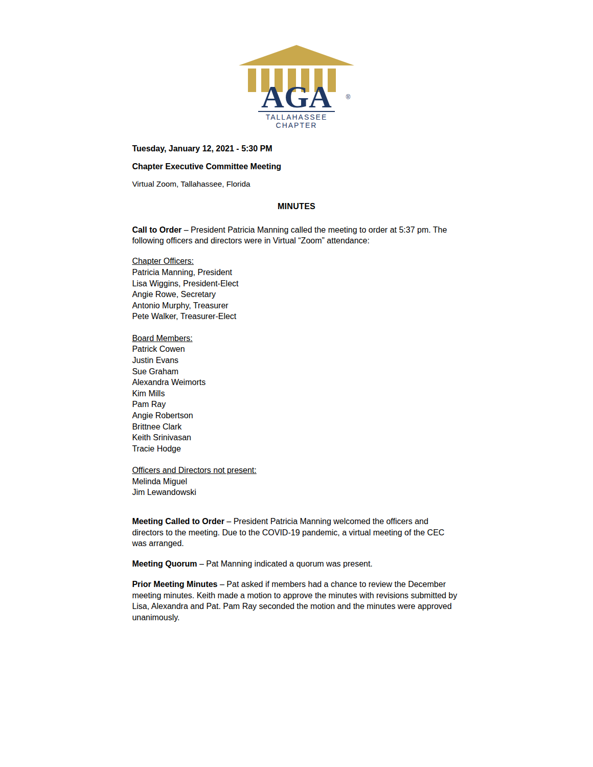AGA ® TALLAHASSEE CHAPTER
Tuesday, January 12, 2021 - 5:30 PM
Chapter Executive Committee Meeting
Virtual Zoom, Tallahassee, Florida
MINUTES
Call to Order – President Patricia Manning called the meeting to order at 5:37 pm. The following officers and directors were in Virtual “Zoom” attendance:
Chapter Officers:
Patricia Manning, President
Lisa Wiggins, President-Elect
Angie Rowe, Secretary
Antonio Murphy, Treasurer
Pete Walker, Treasurer-Elect
Board Members:
Patrick Cowen
Justin Evans
Sue Graham
Alexandra Weimorts
Kim Mills
Pam Ray
Angie Robertson
Brittnee Clark
Keith Srinivasan
Tracie Hodge
Officers and Directors not present:
Melinda Miguel
Jim Lewandowski
Meeting Called to Order – President Patricia Manning welcomed the officers and directors to the meeting. Due to the COVID-19 pandemic, a virtual meeting of the CEC was arranged.
Meeting Quorum – Pat Manning indicated a quorum was present.
Prior Meeting Minutes – Pat asked if members had a chance to review the December meeting minutes. Keith made a motion to approve the minutes with revisions submitted by Lisa, Alexandra and Pat. Pam Ray seconded the motion and the minutes were approved unanimously.